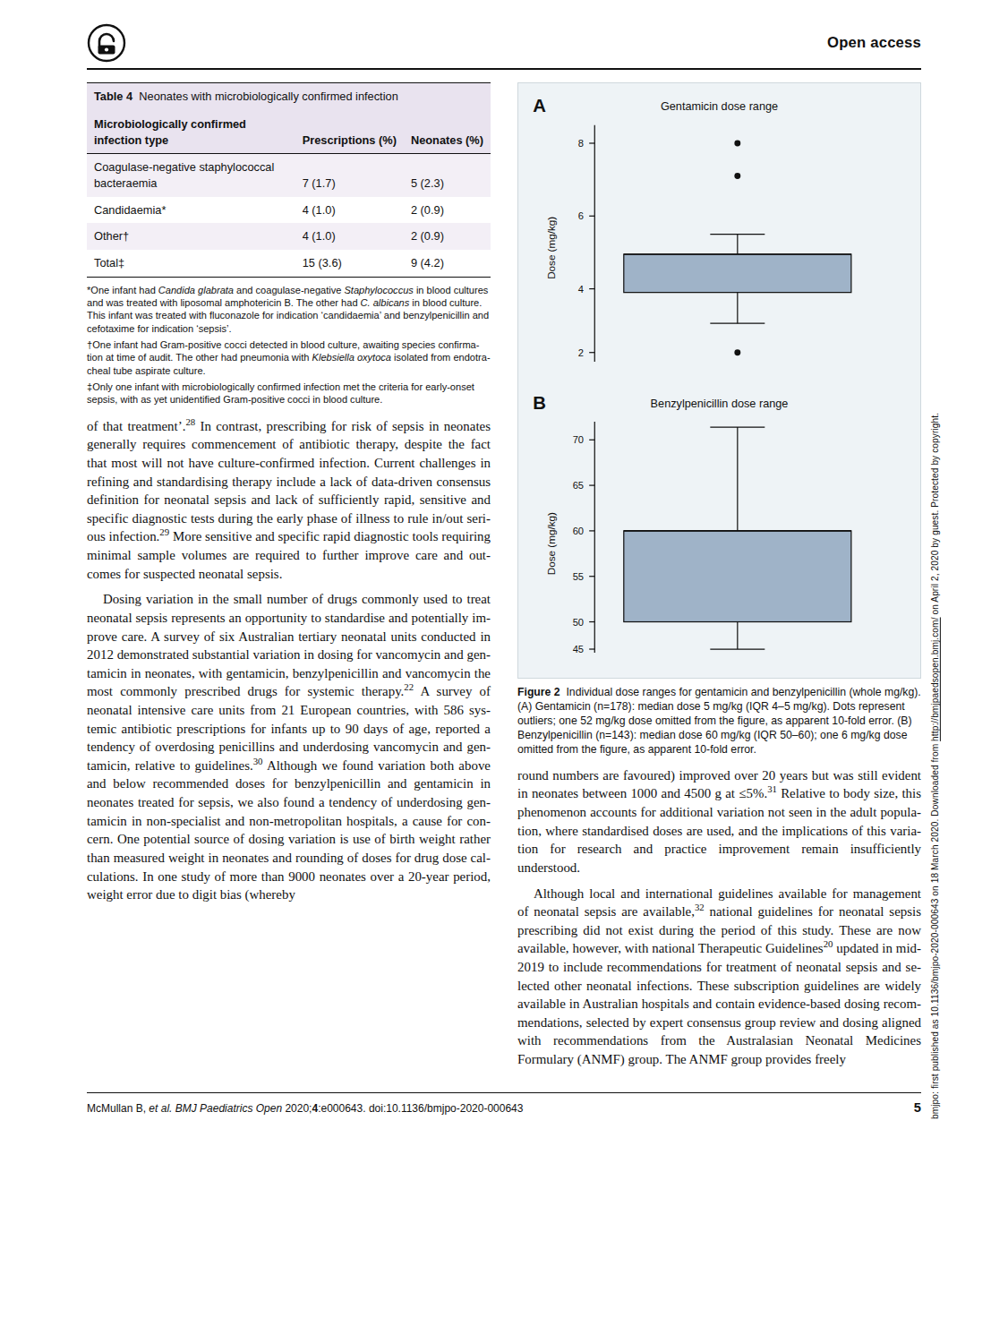bmjpo: first published as 10.1136/bmjpo-2020-000643 on 18 March 2020. Downloaded from http://bmjpaedsopen.bmj.com/ on April 2, 2020 by guest. Protected by copyright.
Open access
Table 4 Neonates with microbiologically confirmed infection
| Microbiologically confirmed infection type | Prescriptions (%) | Neonates (%) |
| --- | --- | --- |
| Coagulase-negative staphylococcal bacteraemia | 7 (1.7) | 5 (2.3) |
| Candidaemia* | 4 (1.0) | 2 (0.9) |
| Other† | 4 (1.0) | 2 (0.9) |
| Total‡ | 15 (3.6) | 9 (4.2) |
*One infant had Candida glabrata and coagulase-negative Staphylococcus in blood cultures and was treated with liposomal amphotericin B. The other had C. albicans in blood culture. This infant was treated with fluconazole for indication ‘candidaemia’ and benzylpenicillin and cefotaxime for indication ‘sepsis’.
†One infant had Gram-positive cocci detected in blood culture, awaiting species confirmation at time of audit. The other had pneumonia with Klebsiella oxytoca isolated from endotracheal tube aspirate culture.
‡Only one infant with microbiologically confirmed infection met the criteria for early-onset sepsis, with as yet unidentified Gram-positive cocci in blood culture.
of that treatment’.28 In contrast, prescribing for risk of sepsis in neonates generally requires commencement of antibiotic therapy, despite the fact that most will not have culture-confirmed infection. Current challenges in refining and standardising therapy include a lack of data-driven consensus definition for neonatal sepsis and lack of sufficiently rapid, sensitive and specific diagnostic tests during the early phase of illness to rule in/out serious infection.29 More sensitive and specific rapid diagnostic tools requiring minimal sample volumes are required to further improve care and outcomes for suspected neonatal sepsis.
Dosing variation in the small number of drugs commonly used to treat neonatal sepsis represents an opportunity to standardise and potentially improve care. A survey of six Australian tertiary neonatal units conducted in 2012 demonstrated substantial variation in dosing for vancomycin and gentamicin in neonates, with gentamicin, benzylpenicillin and vancomycin the most commonly prescribed drugs for systemic therapy.22 A survey of neonatal intensive care units from 21 European countries, with 586 systemic antibiotic prescriptions for infants up to 90 days of age, reported a tendency of overdosing penicillins and underdosing vancomycin and gentamicin, relative to guidelines.30 Although we found variation both above and below recommended doses for benzylpenicillin and gentamicin in neonates treated for sepsis, we also found a tendency of underdosing gentamicin in non-specialist and non-metropolitan hospitals, a cause for concern. One potential source of dosing variation is use of birth weight rather than measured weight in neonates and rounding of doses for drug dose calculations. In one study of more than 9000 neonates over a 20-year period, weight error due to digit bias (whereby
A Gentamicin dose range 8 6 4 2 Dose (mg/kg) B Benzylpenicillin dose range 70 65 60 55 50 45 Dose (mg/kg)
Figure 2 Individual dose ranges for gentamicin and benzylpenicillin (whole mg/kg). (A) Gentamicin (n=178): median dose 5 mg/kg (IQR 4–5 mg/kg). Dots represent outliers; one 52 mg/kg dose omitted from the figure, as apparent 10-fold error. (B) Benzylpenicillin (n=143): median dose 60 mg/kg (IQR 50–60); one 6 mg/kg dose omitted from the figure, as apparent 10-fold error.
round numbers are favoured) improved over 20 years but was still evident in neonates between 1000 and 4500 g at ≤5%.31 Relative to body size, this phenomenon accounts for additional variation not seen in the adult population, where standardised doses are used, and the implications of this variation for research and practice improvement remain insufficiently understood.
Although local and international guidelines available for management of neonatal sepsis are available,32 national guidelines for neonatal sepsis prescribing did not exist during the period of this study. These are now available, however, with national Therapeutic Guidelines20 updated in mid-2019 to include recommendations for treatment of neonatal sepsis and selected other neonatal infections. These subscription guidelines are widely available in Australian hospitals and contain evidence-based dosing recommendations, selected by expert consensus group review and dosing aligned with recommendations from the Australasian Neonatal Medicines Formulary (ANMF) group. The ANMF group provides freely
McMullan B, et al. BMJ Paediatrics Open 2020;4:e000643. doi:10.1136/bmjpo-2020-000643
5